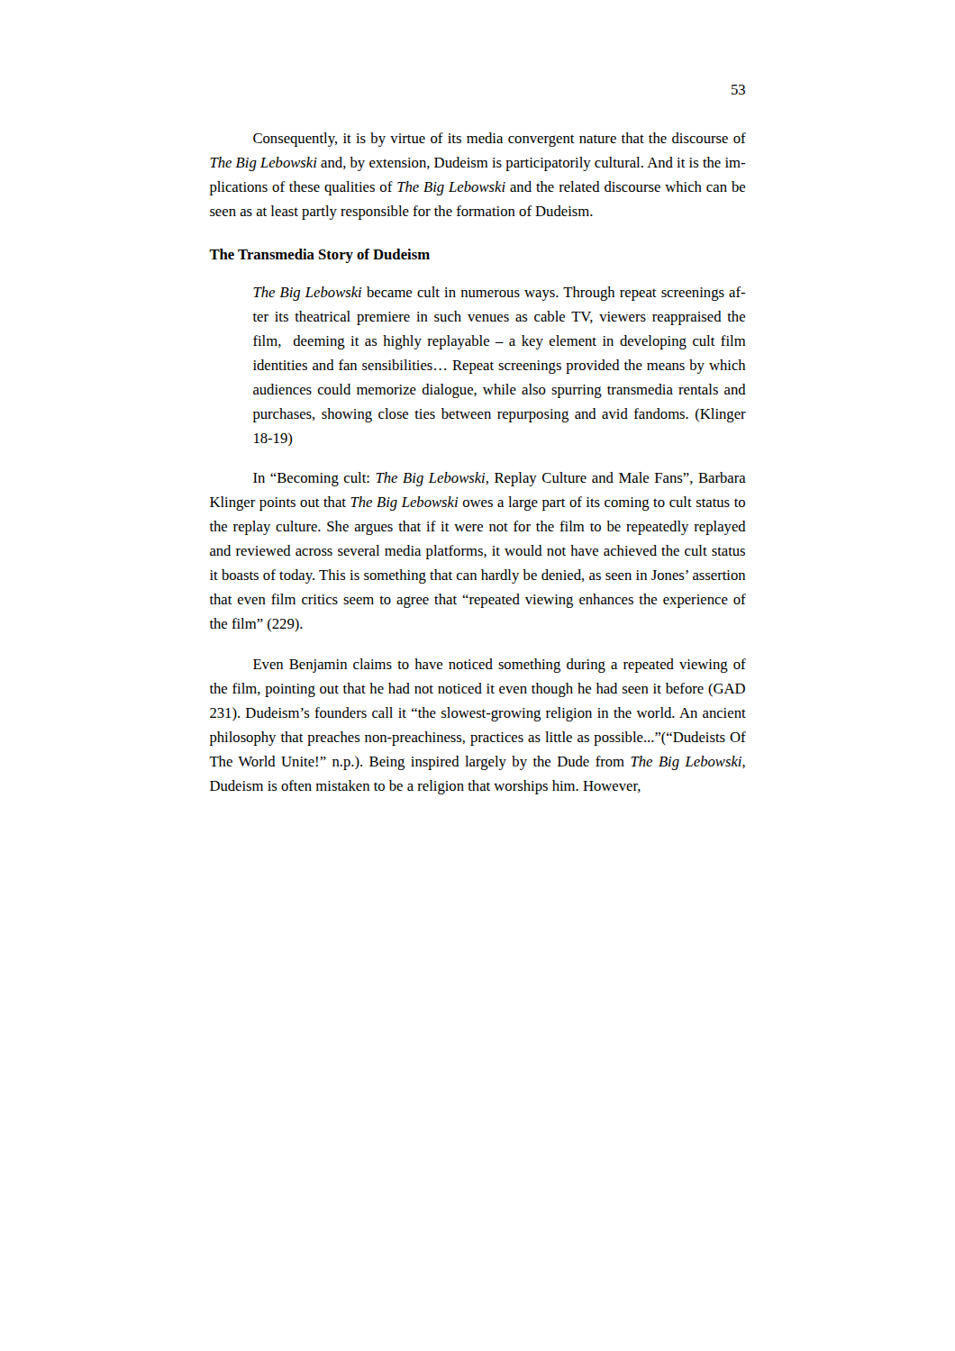53
Consequently, it is by virtue of its media convergent nature that the discourse of The Big Lebowski and, by extension, Dudeism is participatorily cultural. And it is the implications of these qualities of The Big Lebowski and the related discourse which can be seen as at least partly responsible for the formation of Dudeism.
The Transmedia Story of Dudeism
The Big Lebowski became cult in numerous ways. Through repeat screenings after its theatrical premiere in such venues as cable TV, viewers reappraised the film, deeming it as highly replayable – a key element in developing cult film identities and fan sensibilities… Repeat screenings provided the means by which audiences could memorize dialogue, while also spurring transmedia rentals and purchases, showing close ties between repurposing and avid fandoms. (Klinger 18-19)
In “Becoming cult: The Big Lebowski, Replay Culture and Male Fans”, Barbara Klinger points out that The Big Lebowski owes a large part of its coming to cult status to the replay culture. She argues that if it were not for the film to be repeatedly replayed and reviewed across several media platforms, it would not have achieved the cult status it boasts of today. This is something that can hardly be denied, as seen in Jones’ assertion that even film critics seem to agree that “repeated viewing enhances the experience of the film” (229).
Even Benjamin claims to have noticed something during a repeated viewing of the film, pointing out that he had not noticed it even though he had seen it before (GAD 231). Dudeism’s founders call it “the slowest-growing religion in the world. An ancient philosophy that preaches non-preachiness, practices as little as possible...”(“Dudeists Of The World Unite!” n.p.). Being inspired largely by the Dude from The Big Lebowski, Dudeism is often mistaken to be a religion that worships him. However,